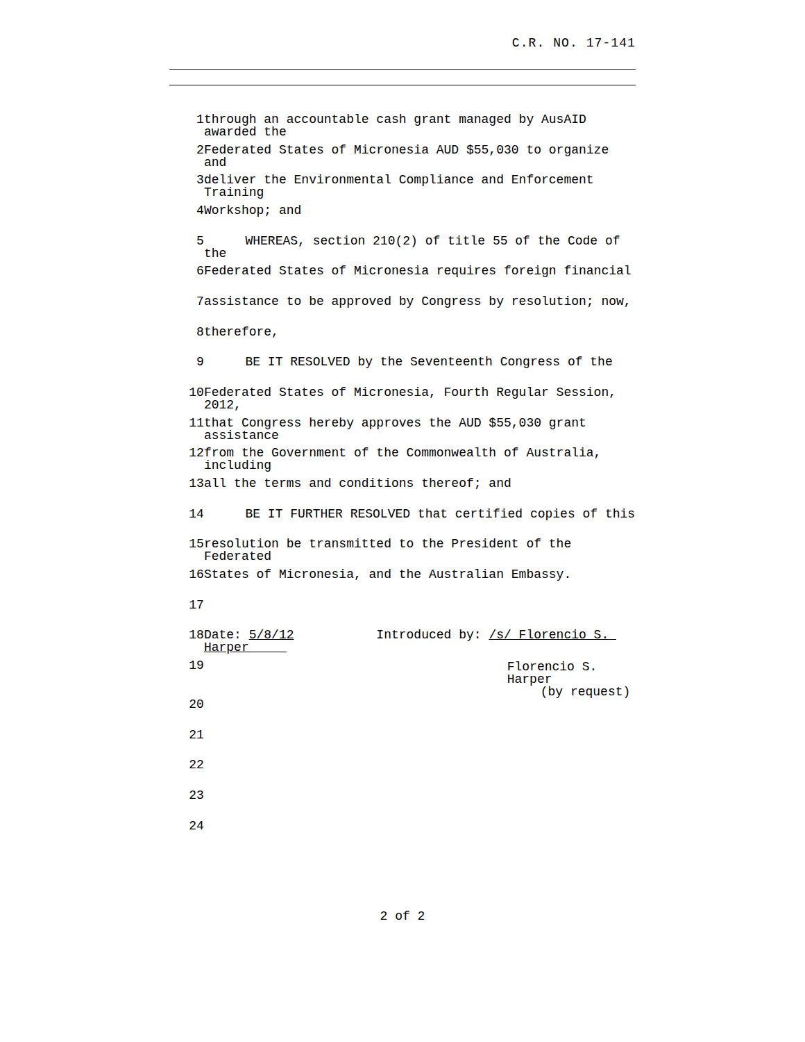C.R. NO. 17-141
| 1 | through an accountable cash grant managed by AusAID awarded the |
| 2 | Federated States of Micronesia AUD $55,030 to organize and |
| 3 | deliver the Environmental Compliance and Enforcement Training |
| 4 | Workshop; and |
| 5 | WHEREAS, section 210(2) of title 55 of the Code of the |
| 6 | Federated States of Micronesia requires foreign financial |
| 7 | assistance to be approved by Congress by resolution; now, |
| 8 | therefore, |
| 9 | BE IT RESOLVED by the Seventeenth Congress of the |
| 10 | Federated States of Micronesia, Fourth Regular Session, 2012, |
| 11 | that Congress hereby approves the AUD $55,030 grant assistance |
| 12 | from the Government of the Commonwealth of Australia, including |
| 13 | all the terms and conditions thereof; and |
| 14 | BE IT FURTHER RESOLVED that certified copies of this |
| 15 | resolution be transmitted to the President of the Federated |
| 16 | States of Micronesia, and the Australian Embassy. |
| 17 | |
| 18 | Date: 5/8/12 Introduced by: /s/ Florencio S. Harper |
| 19 | Florencio S. Harper (by request) |
| 20 | |
| 21 | |
| 22 | |
| 23 | |
| 24 | |
2 of 2